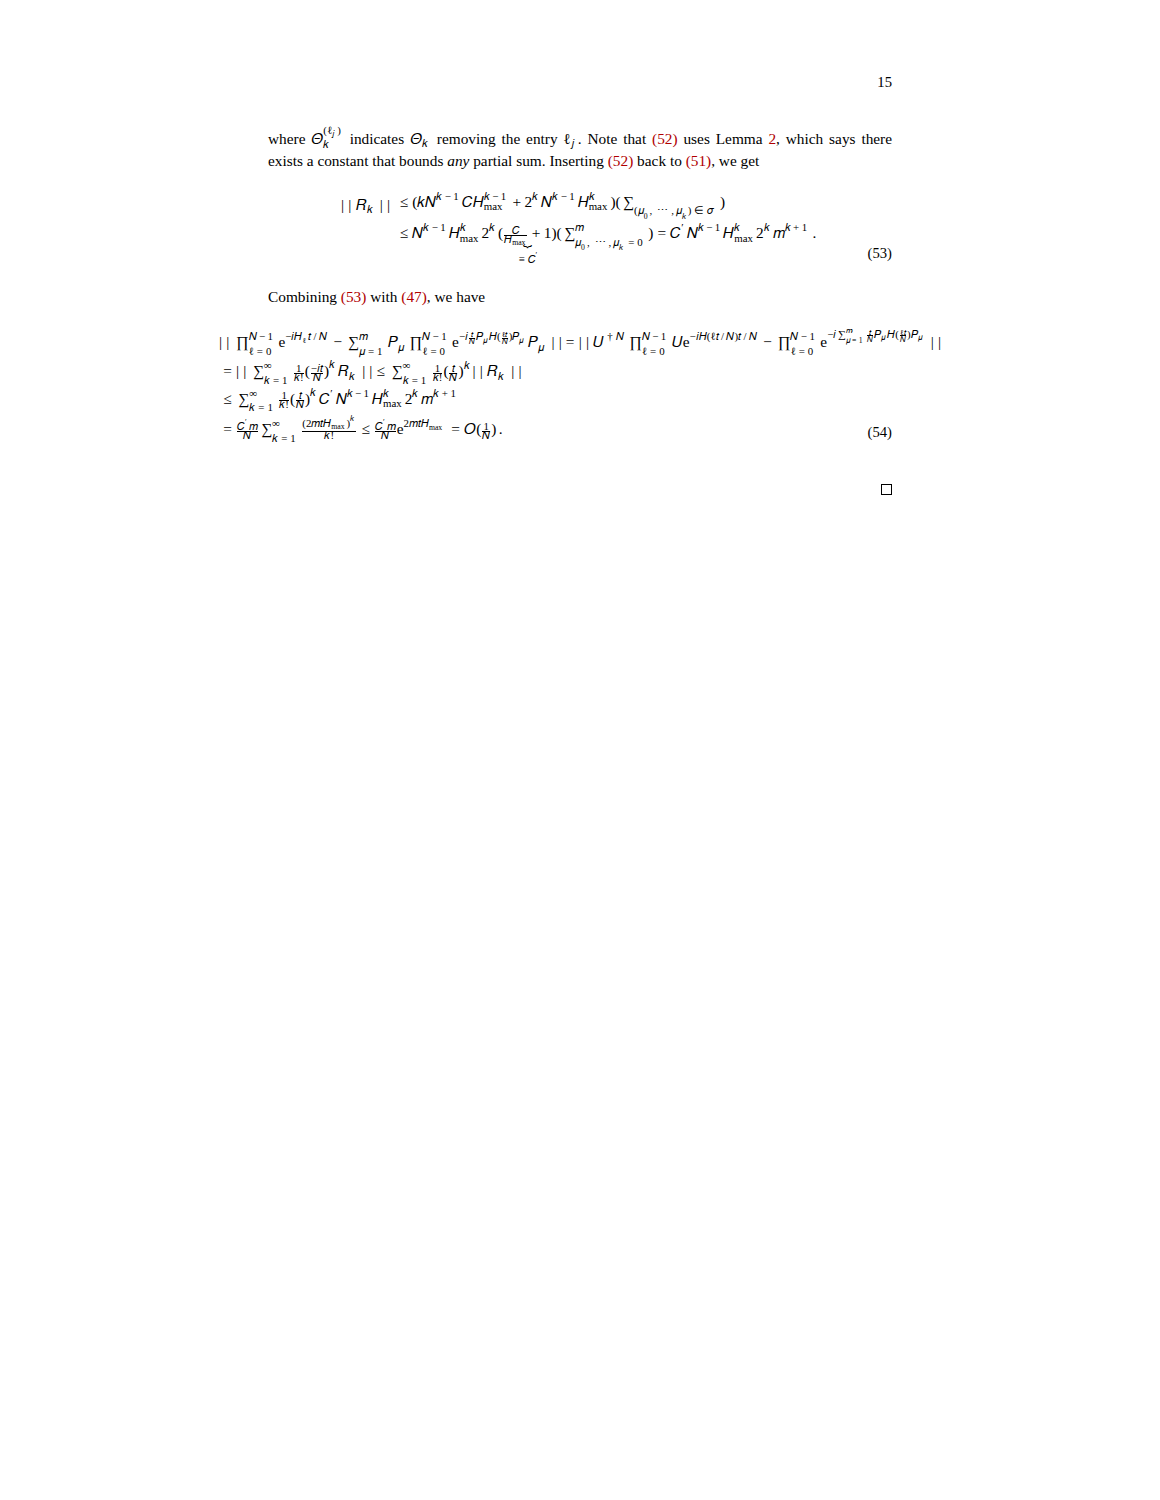15
where Θk(ℓj) indicates Θk removing the entry ℓj. Note that (52) uses Lemma 2, which says there exists a constant that bounds any partial sum. Inserting (52) back to (51), we get
||Rk||
≤ (kNk−1CHmaxk−1 + 2kNk−1Hmaxk) ( ∑ (μ0,⋯,μk)∈σ )
≤ Nk−1 Hmaxk 2k ( CHmax +1 ) ⏟ ≡C′ ( ∑ μ0,⋯,μk=0 m ) = C′ Nk−1 Hmaxk 2k mk+1 .
(53)
Combining (53) with (47), we have
|| ∏ ℓ=0 N−1 e−iHℓt/N − ∑ μ=1 m Pμ ∏ ℓ=0 N−1 e−itNPμH(ℓtN)Pμ Pμ || = || U†N ∏ ℓ=0 N−1 U e−iH(ℓt/N)t/N − ∏ ℓ=0 N−1 e−i∑μ=1mtNPμH(ℓtN)Pμ ||
= || ∑ k=1 ∞ 1k! (−itN) k Rk || ≤ ∑ k=1 ∞ 1k! (tN) k ||Rk||
≤ ∑ k=1 ∞ 1k! (tN) k C′ Nk−1 Hmaxk 2k mk+1
= C′mN ∑ k=1 ∞ (2mtHmax)k k! ≤ C′mN e2mtHmax = O ( 1N ) .
(54)